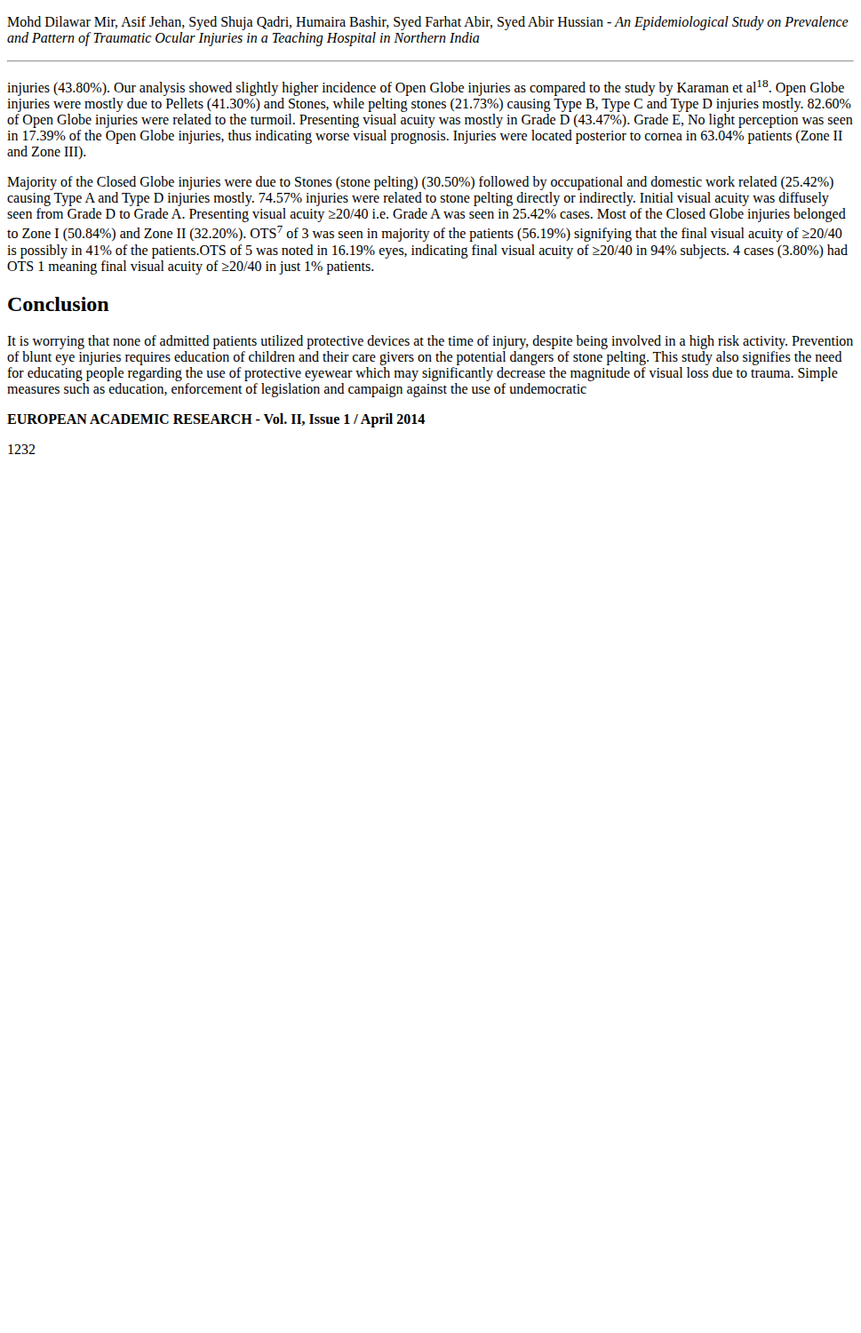Mohd Dilawar Mir, Asif Jehan, Syed Shuja Qadri, Humaira Bashir, Syed Farhat Abir, Syed Abir Hussian - An Epidemiological Study on Prevalence and Pattern of Traumatic Ocular Injuries in a Teaching Hospital in Northern India
injuries (43.80%). Our analysis showed slightly higher incidence of Open Globe injuries as compared to the study by Karaman et al18. Open Globe injuries were mostly due to Pellets (41.30%) and Stones, while pelting stones (21.73%) causing Type B, Type C and Type D injuries mostly. 82.60% of Open Globe injuries were related to the turmoil. Presenting visual acuity was mostly in Grade D (43.47%). Grade E, No light perception was seen in 17.39% of the Open Globe injuries, thus indicating worse visual prognosis. Injuries were located posterior to cornea in 63.04% patients (Zone II and Zone III).
Majority of the Closed Globe injuries were due to Stones (stone pelting) (30.50%) followed by occupational and domestic work related (25.42%) causing Type A and Type D injuries mostly. 74.57% injuries were related to stone pelting directly or indirectly. Initial visual acuity was diffusely seen from Grade D to Grade A. Presenting visual acuity ≥20/40 i.e. Grade A was seen in 25.42% cases. Most of the Closed Globe injuries belonged to Zone I (50.84%) and Zone II (32.20%). OTS7 of 3 was seen in majority of the patients (56.19%) signifying that the final visual acuity of ≥20/40 is possibly in 41% of the patients.OTS of 5 was noted in 16.19% eyes, indicating final visual acuity of ≥20/40 in 94% subjects. 4 cases (3.80%) had OTS 1 meaning final visual acuity of ≥20/40 in just 1% patients.
Conclusion
It is worrying that none of admitted patients utilized protective devices at the time of injury, despite being involved in a high risk activity. Prevention of blunt eye injuries requires education of children and their care givers on the potential dangers of stone pelting. This study also signifies the need for educating people regarding the use of protective eyewear which may significantly decrease the magnitude of visual loss due to trauma. Simple measures such as education, enforcement of legislation and campaign against the use of undemocratic
EUROPEAN ACADEMIC RESEARCH - Vol. II, Issue 1 / April 2014
1232